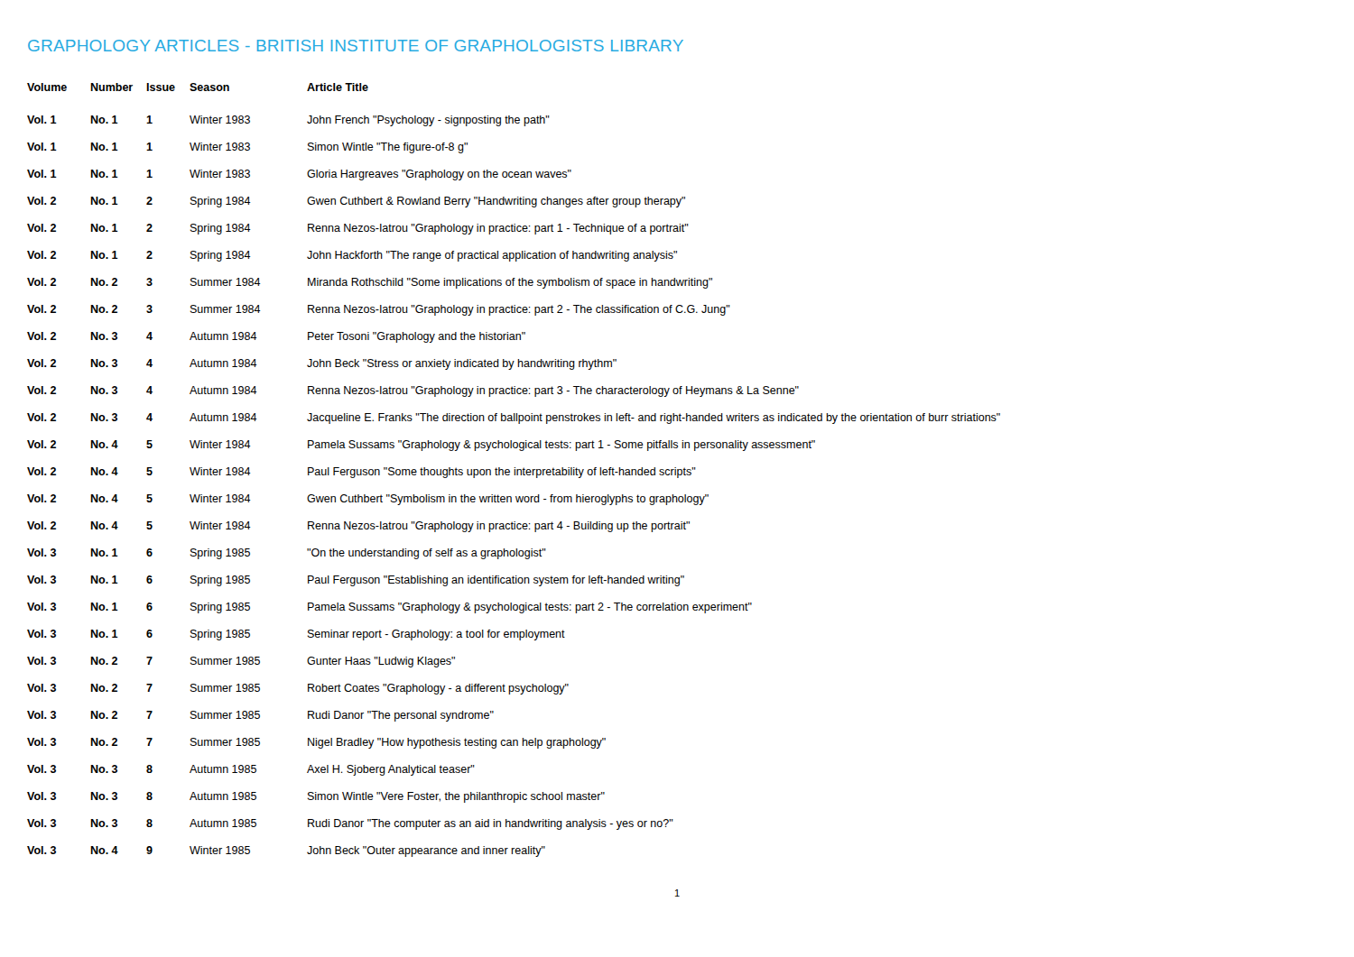GRAPHOLOGY ARTICLES - BRITISH INSTITUTE OF GRAPHOLOGISTS LIBRARY
| Volume | Number | Issue | Season | Article Title |
| --- | --- | --- | --- | --- |
| Vol. 1 | No. 1 | 1 | Winter 1983 | John French "Psychology - signposting the path" |
| Vol. 1 | No. 1 | 1 | Winter 1983 | Simon Wintle "The figure-of-8 g" |
| Vol. 1 | No. 1 | 1 | Winter 1983 | Gloria Hargreaves "Graphology on the ocean waves" |
| Vol. 2 | No. 1 | 2 | Spring 1984 | Gwen Cuthbert & Rowland Berry "Handwriting changes after group therapy" |
| Vol. 2 | No. 1 | 2 | Spring 1984 | Renna Nezos-Iatrou "Graphology in practice: part 1 - Technique of a portrait" |
| Vol. 2 | No. 1 | 2 | Spring 1984 | John Hackforth "The range of practical application of handwriting analysis" |
| Vol. 2 | No. 2 | 3 | Summer 1984 | Miranda Rothschild "Some implications of the symbolism of space in handwriting" |
| Vol. 2 | No. 2 | 3 | Summer 1984 | Renna Nezos-Iatrou "Graphology in practice: part 2 - The classification of C.G. Jung" |
| Vol. 2 | No. 3 | 4 | Autumn 1984 | Peter Tosoni "Graphology and the historian" |
| Vol. 2 | No. 3 | 4 | Autumn 1984 | John Beck "Stress or anxiety indicated by handwriting rhythm" |
| Vol. 2 | No. 3 | 4 | Autumn 1984 | Renna Nezos-Iatrou "Graphology in practice: part 3 - The characterology of Heymans & La Senne" |
| Vol. 2 | No. 3 | 4 | Autumn 1984 | Jacqueline E. Franks "The direction of ballpoint penstrokes in left- and right-handed writers as indicated by the orientation of burr striations" |
| Vol. 2 | No. 4 | 5 | Winter 1984 | Pamela Sussams "Graphology & psychological tests: part 1 - Some pitfalls in personality assessment" |
| Vol. 2 | No. 4 | 5 | Winter 1984 | Paul Ferguson "Some thoughts upon the interpretability of left-handed scripts" |
| Vol. 2 | No. 4 | 5 | Winter 1984 | Gwen Cuthbert "Symbolism in the written word - from hieroglyphs to graphology" |
| Vol. 2 | No. 4 | 5 | Winter 1984 | Renna Nezos-Iatrou "Graphology in practice: part 4 - Building up the portrait" |
| Vol. 3 | No. 1 | 6 | Spring 1985 | "On the understanding of self as a graphologist" |
| Vol. 3 | No. 1 | 6 | Spring 1985 | Paul Ferguson "Establishing an identification system for left-handed writing" |
| Vol. 3 | No. 1 | 6 | Spring 1985 | Pamela Sussams "Graphology & psychological tests: part 2 - The correlation experiment" |
| Vol. 3 | No. 1 | 6 | Spring 1985 | Seminar report - Graphology: a tool for employment |
| Vol. 3 | No. 2 | 7 | Summer 1985 | Gunter Haas "Ludwig Klages" |
| Vol. 3 | No. 2 | 7 | Summer 1985 | Robert Coates "Graphology - a different psychology" |
| Vol. 3 | No. 2 | 7 | Summer 1985 | Rudi Danor "The personal syndrome" |
| Vol. 3 | No. 2 | 7 | Summer 1985 | Nigel Bradley "How hypothesis testing can help graphology" |
| Vol. 3 | No. 3 | 8 | Autumn 1985 | Axel H. Sjoberg Analytical teaser" |
| Vol. 3 | No. 3 | 8 | Autumn 1985 | Simon Wintle "Vere Foster, the philanthropic school master" |
| Vol. 3 | No. 3 | 8 | Autumn 1985 | Rudi Danor "The computer as an aid in handwriting analysis - yes or no?" |
| Vol. 3 | No. 4 | 9 | Winter 1985 | John Beck "Outer appearance and inner reality" |
1